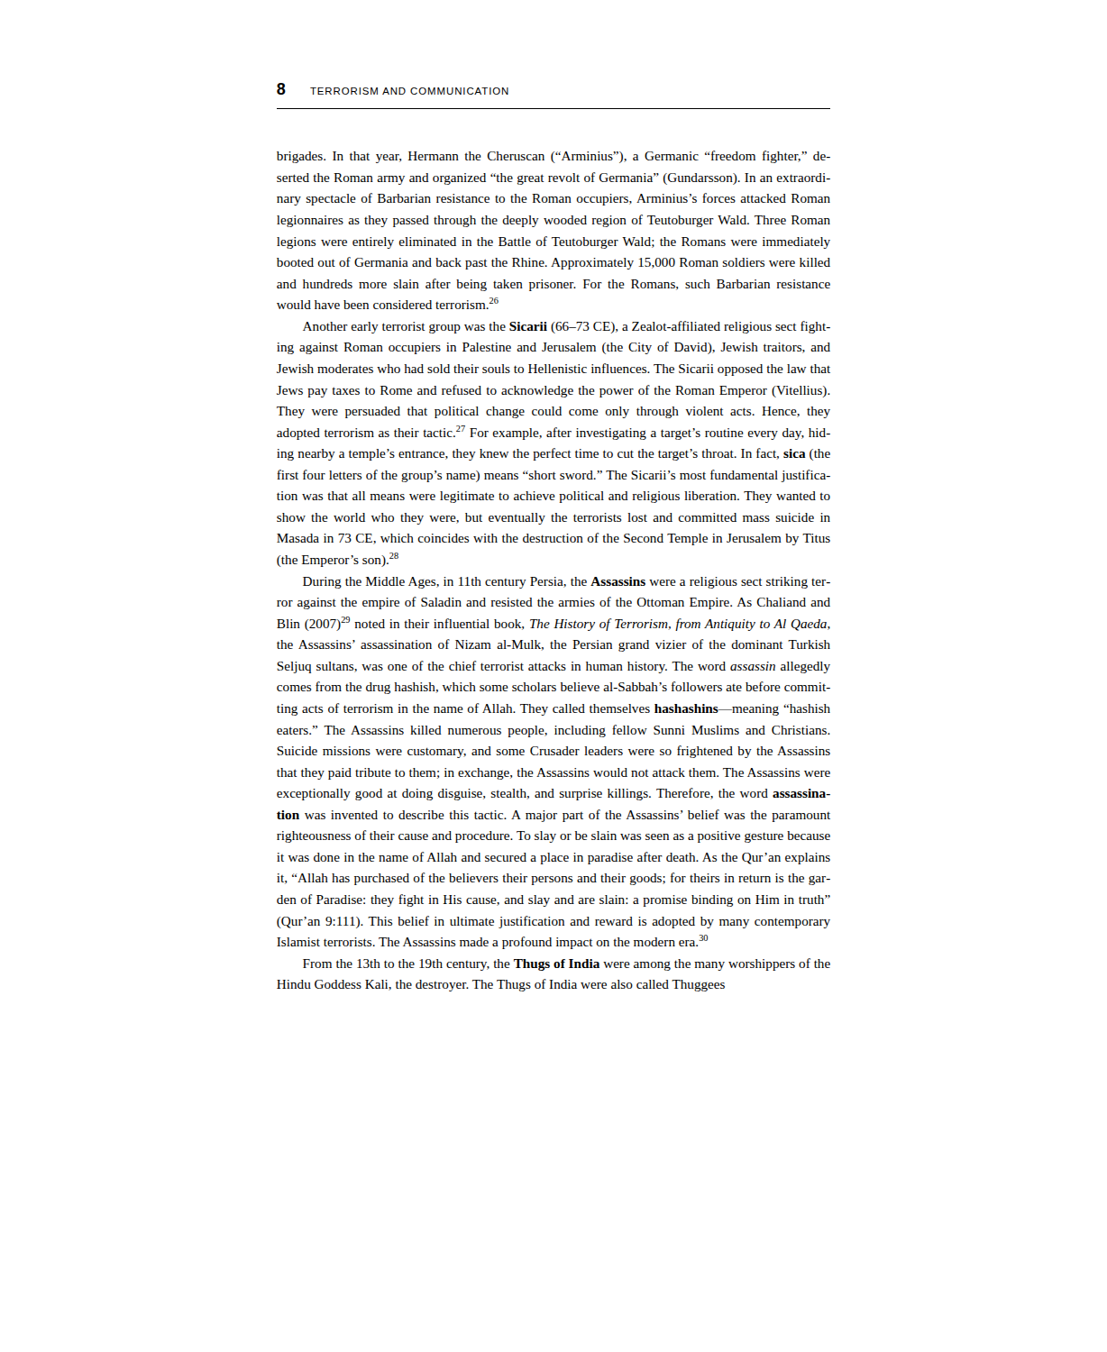8 Terrorism and Communication
brigades. In that year, Hermann the Cheruscan (“Arminius”), a Germanic “freedom fighter,” deserted the Roman army and organized “the great revolt of Germania” (Gundarsson). In an extraordinary spectacle of Barbarian resistance to the Roman occupiers, Arminius’s forces attacked Roman legionnaires as they passed through the deeply wooded region of Teutoburger Wald. Three Roman legions were entirely eliminated in the Battle of Teutoburger Wald; the Romans were immediately booted out of Germania and back past the Rhine. Approximately 15,000 Roman soldiers were killed and hundreds more slain after being taken prisoner. For the Romans, such Barbarian resistance would have been considered terrorism.26
Another early terrorist group was the Sicarii (66–73 CE), a Zealot-affiliated religious sect fighting against Roman occupiers in Palestine and Jerusalem (the City of David), Jewish traitors, and Jewish moderates who had sold their souls to Hellenistic influences. The Sicarii opposed the law that Jews pay taxes to Rome and refused to acknowledge the power of the Roman Emperor (Vitellius). They were persuaded that political change could come only through violent acts. Hence, they adopted terrorism as their tactic.27 For example, after investigating a target’s routine every day, hiding nearby a temple’s entrance, they knew the perfect time to cut the target’s throat. In fact, sica (the first four letters of the group’s name) means “short sword.” The Sicarii’s most fundamental justification was that all means were legitimate to achieve political and religious liberation. They wanted to show the world who they were, but eventually the terrorists lost and committed mass suicide in Masada in 73 CE, which coincides with the destruction of the Second Temple in Jerusalem by Titus (the Emperor’s son).28
During the Middle Ages, in 11th century Persia, the Assassins were a religious sect striking terror against the empire of Saladin and resisted the armies of the Ottoman Empire. As Chaliand and Blin (2007)29 noted in their influential book, The History of Terrorism, from Antiquity to Al Qaeda, the Assassins’ assassination of Nizam al-Mulk, the Persian grand vizier of the dominant Turkish Seljuq sultans, was one of the chief terrorist attacks in human history. The word assassin allegedly comes from the drug hashish, which some scholars believe al-Sabbah’s followers ate before committing acts of terrorism in the name of Allah. They called themselves hashashins—meaning “hashish eaters.” The Assassins killed numerous people, including fellow Sunni Muslims and Christians. Suicide missions were customary, and some Crusader leaders were so frightened by the Assassins that they paid tribute to them; in exchange, the Assassins would not attack them. The Assassins were exceptionally good at doing disguise, stealth, and surprise killings. Therefore, the word assassination was invented to describe this tactic. A major part of the Assassins’ belief was the paramount righteousness of their cause and procedure. To slay or be slain was seen as a positive gesture because it was done in the name of Allah and secured a place in paradise after death. As the Qur’an explains it, “Allah has purchased of the believers their persons and their goods; for theirs in return is the garden of Paradise: they fight in His cause, and slay and are slain: a promise binding on Him in truth” (Qur’an 9:111). This belief in ultimate justification and reward is adopted by many contemporary Islamist terrorists. The Assassins made a profound impact on the modern era.30
From the 13th to the 19th century, the Thugs of India were among the many worshippers of the Hindu Goddess Kali, the destroyer. The Thugs of India were also called Thuggees